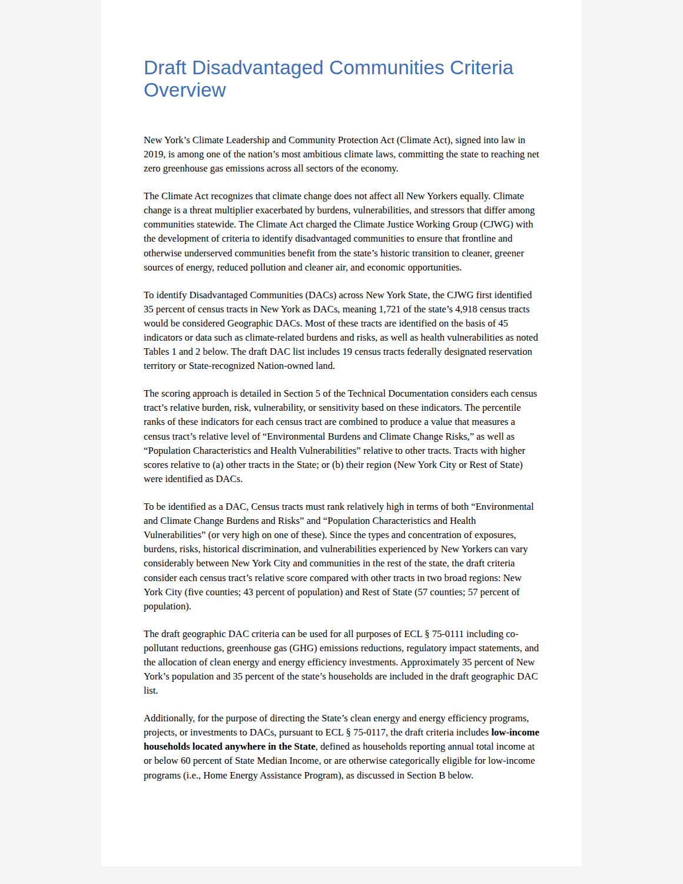Draft Disadvantaged Communities Criteria Overview
New York’s Climate Leadership and Community Protection Act (Climate Act), signed into law in 2019, is among one of the nation’s most ambitious climate laws, committing the state to reaching net zero greenhouse gas emissions across all sectors of the economy.
The Climate Act recognizes that climate change does not affect all New Yorkers equally. Climate change is a threat multiplier exacerbated by burdens, vulnerabilities, and stressors that differ among communities statewide. The Climate Act charged the Climate Justice Working Group (CJWG) with the development of criteria to identify disadvantaged communities to ensure that frontline and otherwise underserved communities benefit from the state’s historic transition to cleaner, greener sources of energy, reduced pollution and cleaner air, and economic opportunities.
To identify Disadvantaged Communities (DACs) across New York State, the CJWG first identified 35 percent of census tracts in New York as DACs, meaning 1,721 of the state’s 4,918 census tracts would be considered Geographic DACs. Most of these tracts are identified on the basis of 45 indicators or data such as climate-related burdens and risks, as well as health vulnerabilities as noted
Tables 1 and 2 below. The draft DAC list includes 19 census tracts federally designated reservation territory or State-recognized Nation-owned land.
The scoring approach is detailed in Section 5 of the Technical Documentation considers each census tract’s relative burden, risk, vulnerability, or sensitivity based on these indicators. The percentile ranks of these indicators for each census tract are combined to produce a value that measures a census tract’s relative level of “Environmental Burdens and Climate Change Risks,” as well as “Population Characteristics and Health Vulnerabilities” relative to other tracts. Tracts with higher scores relative to (a) other tracts in the State; or (b) their region (New York City or Rest of State) were identified as DACs.
To be identified as a DAC, Census tracts must rank relatively high in terms of both “Environmental and Climate Change Burdens and Risks” and “Population Characteristics and Health Vulnerabilities” (or very high on one of these). Since the types and concentration of exposures, burdens, risks, historical discrimination, and vulnerabilities experienced by New Yorkers can vary considerably between New York City and communities in the rest of the state, the draft criteria consider each census tract’s relative score compared with other tracts in two broad regions: New York City (five counties; 43 percent of population) and Rest of State (57 counties; 57 percent of population).
The draft geographic DAC criteria can be used for all purposes of ECL § 75-0111 including co-pollutant reductions, greenhouse gas (GHG) emissions reductions, regulatory impact statements, and the allocation of clean energy and energy efficiency investments. Approximately 35 percent of New York’s population and 35 percent of the state’s households are included in the draft geographic DAC list.
Additionally, for the purpose of directing the State’s clean energy and energy efficiency programs, projects, or investments to DACs, pursuant to ECL § 75-0117, the draft criteria includes low-income households located anywhere in the State, defined as households reporting annual total income at or below 60 percent of State Median Income, or are otherwise categorically eligible for low-income programs (i.e., Home Energy Assistance Program), as discussed in Section B below.